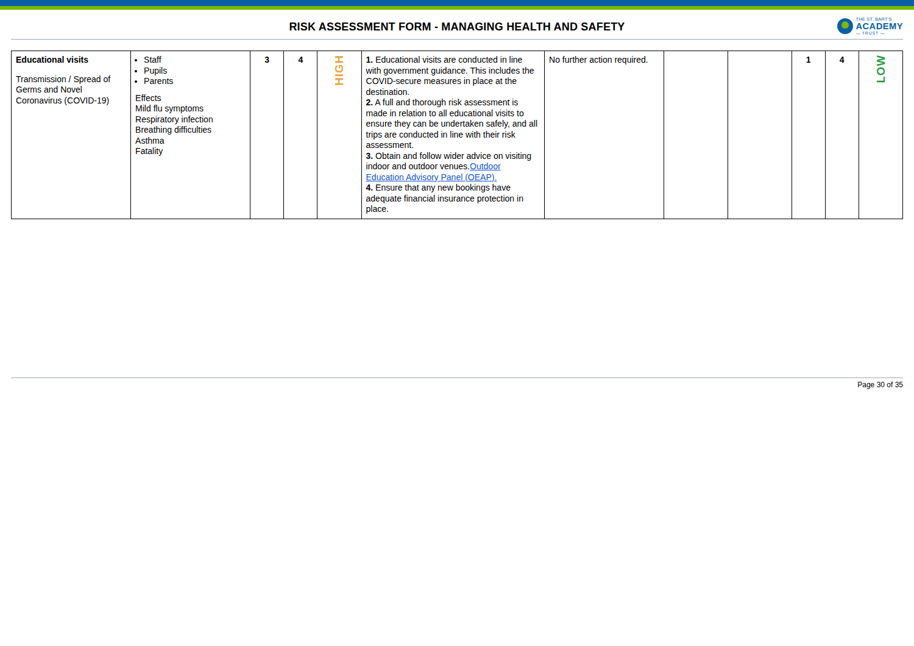RISK ASSESSMENT FORM - MANAGING HEALTH AND SAFETY
THE ST. BART'S
ACADEMY
— TRUST —
| Educational visits Transmission / Spread of Germs and Novel Coronavirus (COVID-19) | Staff Pupils Parents Effects Mild flu symptoms Respiratory infection Breathing difficulties Asthma Fatality | 3 | 4 | HIGH | 1. Educational visits are conducted in line with government guidance. This includes the COVID-secure measures in place at the destination. 2. A full and thorough risk assessment is made in relation to all educational visits to ensure they can be undertaken safely, and all trips are conducted in line with their risk assessment. 3. Obtain and follow wider advice on visiting indoor and outdoor venues. Outdoor Education Advisory Panel (OEAP). 4. Ensure that any new bookings have adequate financial insurance protection in place. | No further action required. | | | 1 | 4 | LOW |
Page 30 of 35